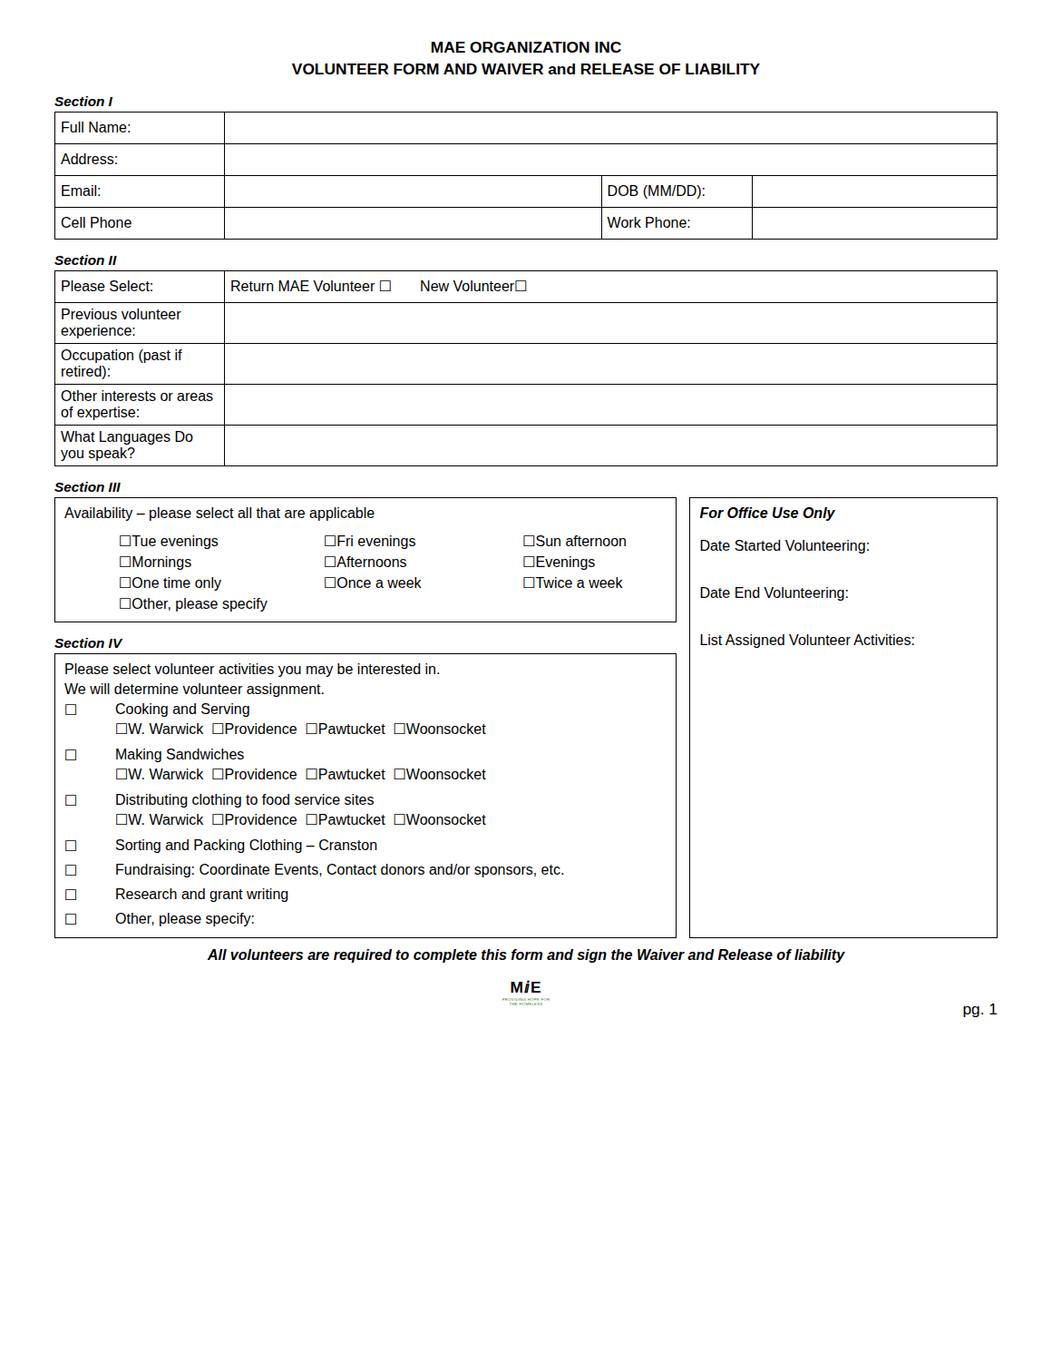MAE ORGANIZATION INC
VOLUNTEER FORM AND WAIVER and RELEASE OF LIABILITY
Section I
| Full Name: | |
| Address: | |
| Email: | | DOB (MM/DD): | |
| Cell Phone | | Work Phone: | |
Section II
| Please Select: | Return MAE Volunteer ☐ New Volunteer ☐ |
| Previous volunteer experience: | |
| Occupation (past if retired): | |
| Other interests or areas of expertise: | |
| What Languages Do you speak? | |
Section III
Availability – please select all that are applicable
| ☐ Tue evenings | ☐ Fri evenings | ☐ Sun afternoon |
| ☐ Mornings | ☐ Afternoons | ☐ Evenings |
| ☐ One time only | ☐ Once a week | ☐ Twice a week |
| ☐ Other, please specify |
Section IV
Please select volunteer activities you may be interested in.
We will determine volunteer assignment.
☐
Cooking and Serving
☐W. Warwick ☐Providence ☐Pawtucket ☐Woonsocket
☐
Making Sandwiches
☐W. Warwick ☐Providence ☐Pawtucket ☐Woonsocket
☐
Distributing clothing to food service sites
☐W. Warwick ☐Providence ☐Pawtucket ☐Woonsocket
☐
Sorting and Packing Clothing – Cranston
☐
Fundraising: Coordinate Events, Contact donors and/or sponsors, etc.
☐
Research and grant writing
☐
Other, please specify:
For Office Use Only
Date Started Volunteering:
Date End Volunteering:
List Assigned Volunteer Activities:
All volunteers are required to complete this form and sign the Waiver and Release of liability
MⅈE
PROVIDING HOPE FOR THE HOMELESS
pg. 1